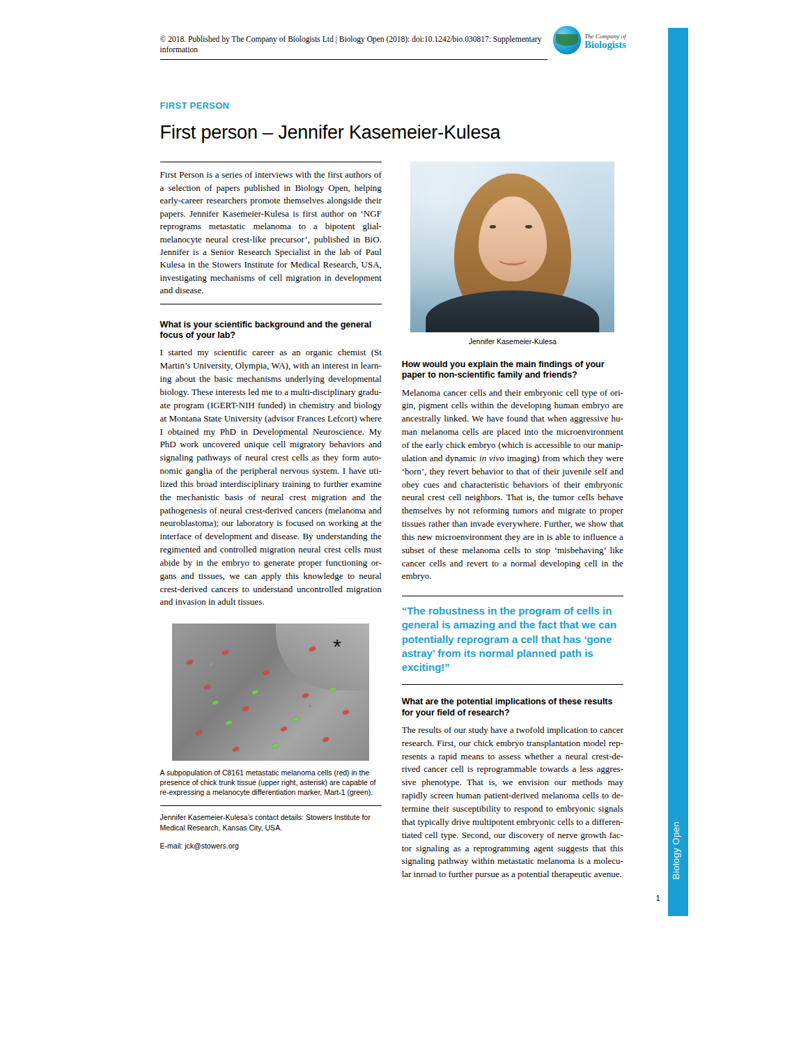Biology Open
© 2018. Published by The Company of Biologists Ltd | Biology Open (2018): doi:10.1242/bio.030817: Supplementary information
The Company of
Biologists
FIRST PERSON
First person – Jennifer Kasemeier-Kulesa
First Person is a series of interviews with the first authors of a selection of papers published in Biology Open, helping early-career researchers promote themselves alongside their papers. Jennifer Kasemeier-Kulesa is first author on ‘NGF reprograms metastatic melanoma to a bipotent glial-melanocyte neural crest-like precursor’, published in BiO. Jennifer is a Senior Research Specialist in the lab of Paul Kulesa in the Stowers Institute for Medical Research, USA, investigating mechanisms of cell migration in development and disease.
What is your scientific background and the general focus of your lab?
I started my scientific career as an organic chemist (St Martin’s University, Olympia, WA), with an interest in learning about the basic mechanisms underlying developmental biology. These interests led me to a multi-disciplinary graduate program (IGERT-NIH funded) in chemistry and biology at Montana State University (advisor Frances Lefcort) where I obtained my PhD in Developmental Neuroscience. My PhD work uncovered unique cell migratory behaviors and signaling pathways of neural crest cells as they form autonomic ganglia of the peripheral nervous system. I have utilized this broad interdisciplinary training to further examine the mechanistic basis of neural crest migration and the pathogenesis of neural crest-derived cancers (melanoma and neuroblastoma); our laboratory is focused on working at the interface of development and disease. By understanding the regimented and controlled migration neural crest cells must abide by in the embryo to generate proper functioning organs and tissues, we can apply this knowledge to neural crest-derived cancers to understand uncontrolled migration and invasion in adult tissues.
*
A subpopulation of C8161 metastatic melanoma cells (red) in the presence of chick trunk tissue (upper right, asterisk) are capable of re-expressing a melanocyte differentiation marker, Mart-1 (green).
Jennifer Kasemeier-Kulesa’s contact details: Stowers Institute for Medical Research, Kansas City, USA.
E-mail: jck@stowers.org
Jennifer Kasemeier-Kulesa
How would you explain the main findings of your paper to non-scientific family and friends?
Melanoma cancer cells and their embryonic cell type of origin, pigment cells within the developing human embryo are ancestrally linked. We have found that when aggressive human melanoma cells are placed into the microenvironment of the early chick embryo (which is accessible to our manipulation and dynamic in vivo imaging) from which they were ‘born’, they revert behavior to that of their juvenile self and obey cues and characteristic behaviors of their embryonic neural crest cell neighbors. That is, the tumor cells behave themselves by not reforming tumors and migrate to proper tissues rather than invade everywhere. Further, we show that this new microenvironment they are in is able to influence a subset of these melanoma cells to stop ‘misbehaving’ like cancer cells and revert to a normal developing cell in the embryo.
“The robustness in the program of cells in general is amazing and the fact that we can potentially reprogram a cell that has ‘gone astray’ from its normal planned path is exciting!”
What are the potential implications of these results for your field of research?
The results of our study have a twofold implication to cancer research. First, our chick embryo transplantation model represents a rapid means to assess whether a neural crest-derived cancer cell is reprogrammable towards a less aggressive phenotype. That is, we envision our methods may rapidly screen human patient-derived melanoma cells to determine their susceptibility to respond to embryonic signals that typically drive multipotent embryonic cells to a differentiated cell type. Second, our discovery of nerve growth factor signaling as a reprogramming agent suggests that this signaling pathway within metastatic melanoma is a molecular inroad to further pursue as a potential therapeutic avenue.
1